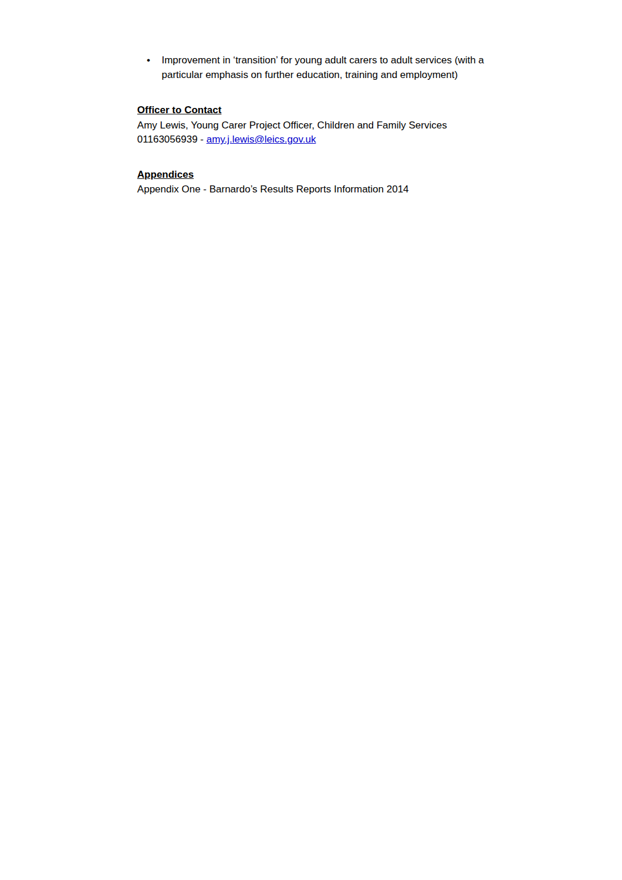Improvement in ‘transition’ for young adult carers to adult services (with a particular emphasis on further education, training and employment)
Officer to Contact
Amy Lewis, Young Carer Project Officer, Children and Family Services
01163056939 - amy.j.lewis@leics.gov.uk
Appendices
Appendix One - Barnardo’s Results Reports Information 2014